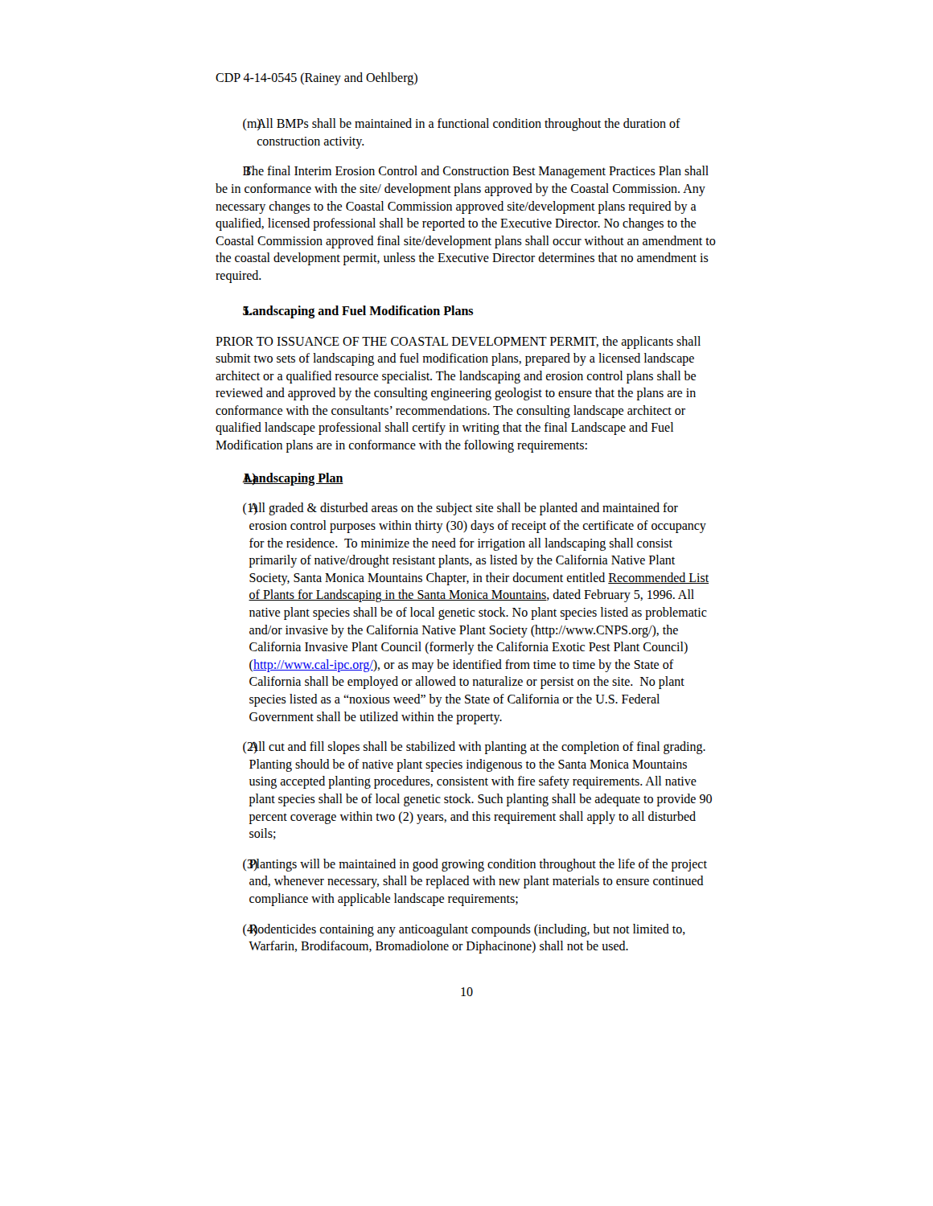CDP 4-14-0545 (Rainey and Oehlberg)
(m)
All BMPs shall be maintained in a functional condition throughout the duration of construction activity.
B. The final Interim Erosion Control and Construction Best Management Practices Plan shall be in conformance with the site/ development plans approved by the Coastal Commission. Any necessary changes to the Coastal Commission approved site/development plans required by a qualified, licensed professional shall be reported to the Executive Director. No changes to the Coastal Commission approved final site/development plans shall occur without an amendment to the coastal development permit, unless the Executive Director determines that no amendment is required.
5.
Landscaping and Fuel Modification Plans
PRIOR TO ISSUANCE OF THE COASTAL DEVELOPMENT PERMIT, the applicants shall submit two sets of landscaping and fuel modification plans, prepared by a licensed landscape architect or a qualified resource specialist. The landscaping and erosion control plans shall be reviewed and approved by the consulting engineering geologist to ensure that the plans are in conformance with the consultants’ recommendations. The consulting landscape architect or qualified landscape professional shall certify in writing that the final Landscape and Fuel Modification plans are in conformance with the following requirements:
A)
Landscaping Plan
(1)
All graded & disturbed areas on the subject site shall be planted and maintained for erosion control purposes within thirty (30) days of receipt of the certificate of occupancy for the residence. To minimize the need for irrigation all landscaping shall consist primarily of native/drought resistant plants, as listed by the California Native Plant Society, Santa Monica Mountains Chapter, in their document entitled Recommended List of Plants for Landscaping in the Santa Monica Mountains, dated February 5, 1996. All native plant species shall be of local genetic stock. No plant species listed as problematic and/or invasive by the California Native Plant Society (http://www.CNPS.org/), the California Invasive Plant Council (formerly the California Exotic Pest Plant Council) (http://www.cal-ipc.org/), or as may be identified from time to time by the State of California shall be employed or allowed to naturalize or persist on the site. No plant species listed as a “noxious weed” by the State of California or the U.S. Federal Government shall be utilized within the property.
(2)
All cut and fill slopes shall be stabilized with planting at the completion of final grading. Planting should be of native plant species indigenous to the Santa Monica Mountains using accepted planting procedures, consistent with fire safety requirements. All native plant species shall be of local genetic stock. Such planting shall be adequate to provide 90 percent coverage within two (2) years, and this requirement shall apply to all disturbed soils;
(3)
Plantings will be maintained in good growing condition throughout the life of the project and, whenever necessary, shall be replaced with new plant materials to ensure continued compliance with applicable landscape requirements;
(4)
Rodenticides containing any anticoagulant compounds (including, but not limited to, Warfarin, Brodifacoum, Bromadiolone or Diphacinone) shall not be used.
10